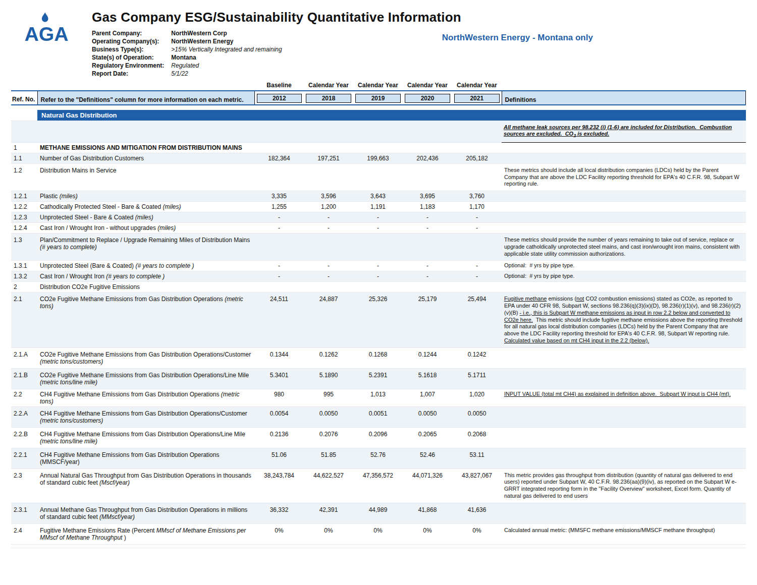AGA
Gas Company ESG/Sustainability Quantitative Information
Parent Company:
NorthWestern Corp
NorthWestern Energy - Montana only
Operating Company(s):
NorthWestern Energy
Business Type(s):
>15% Vertically Integrated and remaining
State(s) of Operation:
Montana
Regulatory Environment:
Regulated
Report Date:
5/1/22
| | | Baseline | Calendar Year | Calendar Year | Calendar Year | Calendar Year | |
| --- | --- | --- | --- | --- | --- | --- | --- |
| Ref. No. | Refer to the "Definitions" column for more information on each metric. | 2012 | 2018 | 2019 | 2020 | 2021 | Definitions |
| | Natural Gas Distribution |
| | | | | | | | All methane leak sources per 98.232 (i) (1-6) are included for Distribution. Combustion sources are excluded. CO 2 is excluded. |
| 1 | METHANE EMISSIONS AND MITIGATION FROM DISTRIBUTION MAINS | | | | | | |
| 1.1 | Number of Gas Distribution Customers | 182,364 | 197,251 | 199,663 | 202,436 | 205,182 | |
| 1.2 | Distribution Mains in Service | | | | | | These metrics should include all local distribution companies (LDCs) held by the Parent Company that are above the LDC Facility reporting threshold for EPA's 40 C.F.R. 98, Subpart W reporting rule. |
| 1.2.1 | Plastic (miles) | 3,335 | 3,596 | 3,643 | 3,695 | 3,760 | |
| 1.2.2 | Cathodically Protected Steel - Bare & Coated (miles) | 1,255 | 1,200 | 1,191 | 1,183 | 1,170 | |
| 1.2.3 | Unprotected Steel - Bare & Coated (miles) | - | - | - | - | - | |
| 1.2.4 | Cast Iron / Wrought Iron - without upgrades (miles) | - | - | - | - | - | |
| 1.3 | Plan/Commitment to Replace / Upgrade Remaining Miles of Distribution Mains (# years to complete) | | | | | | These metrics should provide the number of years remaining to take out of service, replace or upgrade catholdically unprotected steel mains, and cast iron/wrought iron mains, consistent with applicable state utility commission authorizations. |
| 1.3.1 | Unprotected Steel (Bare & Coated) (# years to complete ) | - | - | - | - | - | Optional: # yrs by pipe type. |
| 1.3.2 | Cast Iron / Wrought Iron (# years to complete ) | - | - | - | - | - | Optional: # yrs by pipe type. |
| 2 | Distribution CO2e Fugitive Emissions | | | | | | |
| 2.1 | CO2e Fugitive Methane Emissions from Gas Distribution Operations (metric tons) | 24,511 | 24,887 | 25,326 | 25,179 | 25,494 | Fugitive methane emissions ( not CO2 combustion emissions) stated as CO2e, as reported to EPA under 40 CFR 98, Subpart W, sections 98.236(q)(3)(ix)(D), 98.236(r)(1)(v), and 98.236(r)(2)(v)(B) - i.e., this is Subpart W methane emissions as input in row 2.2 below and converted to CO2e here. This metric should include fugitive methane emissions above the reporting threshold for all natural gas local distribution companies (LDCs) held by the Parent Company that are above the LDC Facility reporting threshold for EPA's 40 C.F.R. 98, Subpart W reporting rule. Calculated value based on mt CH4 input in the 2.2 (below). |
| 2.1.A | CO2e Fugitive Methane Emissions from Gas Distribution Operations/Customer (metric tons/customers) | 0.1344 | 0.1262 | 0.1268 | 0.1244 | 0.1242 | |
| 2.1.B | CO2e Fugitive Methane Emissions from Gas Distribution Operations/Line Mile (metric tons/line mile) | 5.3401 | 5.1890 | 5.2391 | 5.1618 | 5.1711 | |
| 2.2 | CH4 Fugitive Methane Emissions from Gas Distribution Operations (metric tons) | 980 | 995 | 1,013 | 1,007 | 1,020 | INPUT VALUE (total mt CH4) as explained in definition above. Subpart W input is CH4 (mt). |
| 2.2.A | CH4 Fugitive Methane Emissions from Gas Distribution Operations/Customer (metric tons/customers) | 0.0054 | 0.0050 | 0.0051 | 0.0050 | 0.0050 | |
| 2.2.B | CH4 Fugitive Methane Emissions from Gas Distribution Operations/Line Mile (metric tons/line mile) | 0.2136 | 0.2076 | 0.2096 | 0.2065 | 0.2068 | |
| 2.2.1 | CH4 Fugitive Methane Emissions from Gas Distribution Operations (MMSCF/year) | 51.06 | 51.85 | 52.76 | 52.46 | 53.11 | |
| 2.3 | Annual Natural Gas Throughput from Gas Distribution Operations in thousands of standard cubic feet (Mscf/year) | 38,243,784 | 44,622,527 | 47,356,572 | 44,071,326 | 43,827,067 | This metric provides gas throughput from distribution (quantity of natural gas delivered to end users) reported under Subpart W, 40 C.F.R. 98.236(aa)(9)(iv), as reported on the Subpart W e-GRRT integrated reporting form in the "Facility Overview" worksheet, Excel form. Quantity of natural gas delivered to end users |
| 2.3.1 | Annual Methane Gas Throughput from Gas Distribution Operations in millions of standard cubic feet (MMscf/year) | 36,332 | 42,391 | 44,989 | 41,868 | 41,636 | |
| 2.4 | Fugitive Methane Emissions Rate (Percent MMscf of Methane Emissions per MMscf of Methane Throughput ) | 0% | 0% | 0% | 0% | 0% | Calculated annual metric: (MMSFC methane emissions/MMSCF methane throughput) |